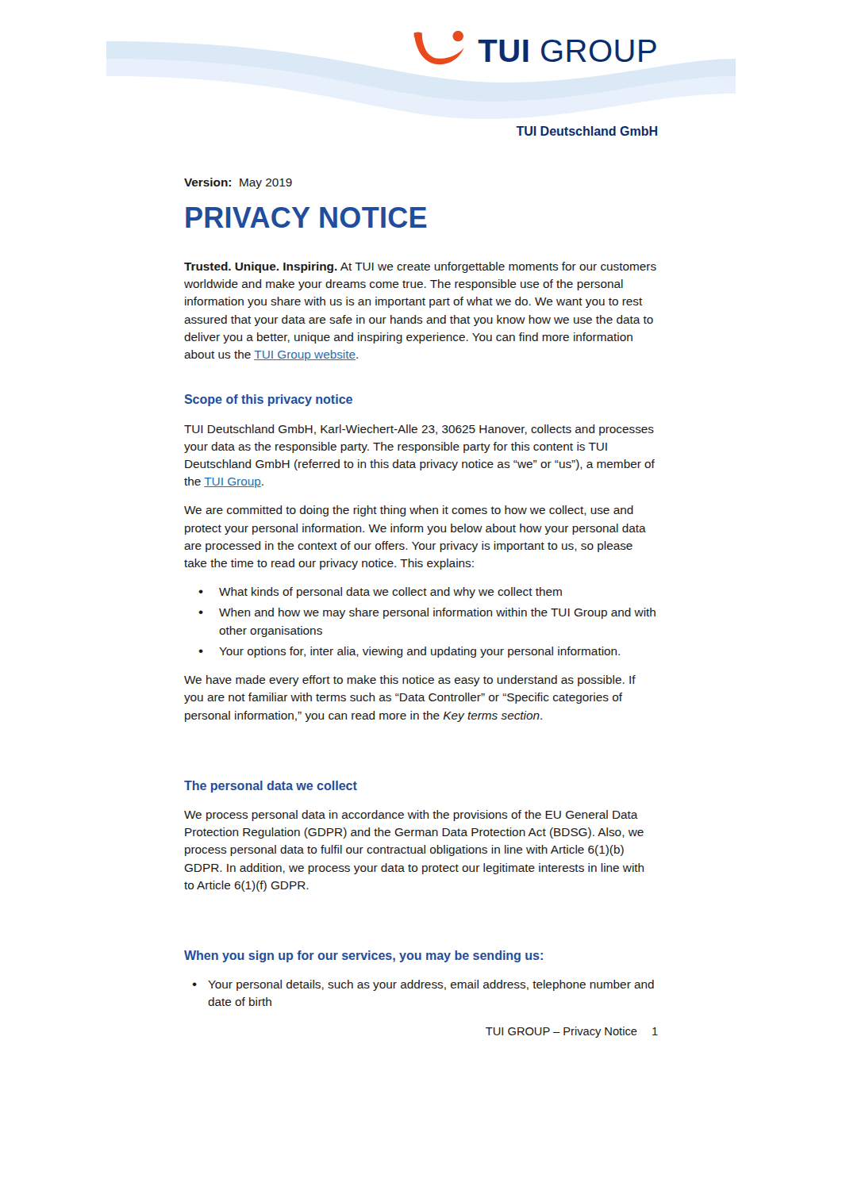TUI GROUP
TUI Deutschland GmbH
Version: May 2019
PRIVACY NOTICE
Trusted. Unique. Inspiring. At TUI we create unforgettable moments for our customers worldwide and make your dreams come true. The responsible use of the personal information you share with us is an important part of what we do. We want you to rest assured that your data are safe in our hands and that you know how we use the data to deliver you a better, unique and inspiring experience. You can find more information about us the TUI Group website.
Scope of this privacy notice
TUI Deutschland GmbH, Karl-Wiechert-Alle 23, 30625 Hanover, collects and processes your data as the responsible party. The responsible party for this content is TUI Deutschland GmbH (referred to in this data privacy notice as “we” or “us”), a member of the TUI Group.
We are committed to doing the right thing when it comes to how we collect, use and protect your personal information. We inform you below about how your personal data are processed in the context of our offers. Your privacy is important to us, so please take the time to read our privacy notice. This explains:
What kinds of personal data we collect and why we collect them
When and how we may share personal information within the TUI Group and with other organisations
Your options for, inter alia, viewing and updating your personal information.
We have made every effort to make this notice as easy to understand as possible. If you are not familiar with terms such as “Data Controller” or “Specific categories of personal information,” you can read more in the Key terms section.
The personal data we collect
We process personal data in accordance with the provisions of the EU General Data Protection Regulation (GDPR) and the German Data Protection Act (BDSG). Also, we process personal data to fulfil our contractual obligations in line with Article 6(1)(b) GDPR. In addition, we process your data to protect our legitimate interests in line with to Article 6(1)(f) GDPR.
When you sign up for our services, you may be sending us:
Your personal details, such as your address, email address, telephone number and date of birth
TUI GROUP – Privacy Notice1